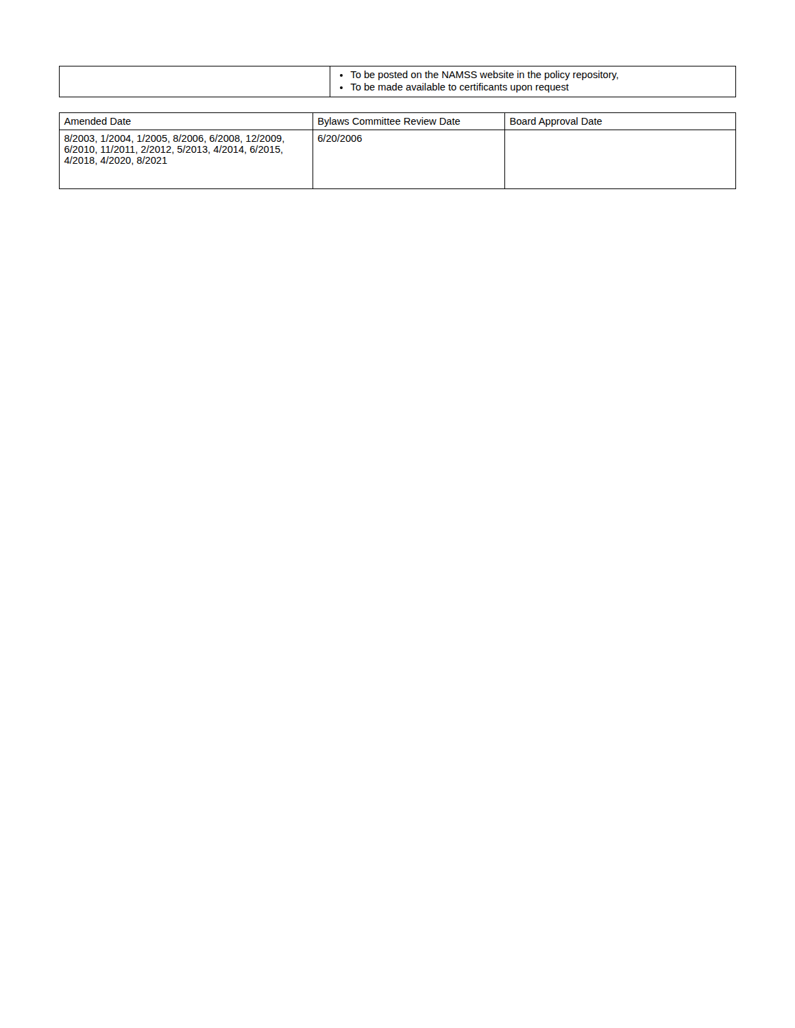| | To be posted on the NAMSS website in the policy repository, To be made available to certificants upon request |
| Amended Date | Bylaws Committee Review Date | Board Approval Date |
| 8/2003, 1/2004, 1/2005, 8/2006, 6/2008, 12/2009, 6/2010, 11/2011, 2/2012, 5/2013, 4/2014, 6/2015, 4/2018, 4/2020, 8/2021 | 6/20/2006 | |